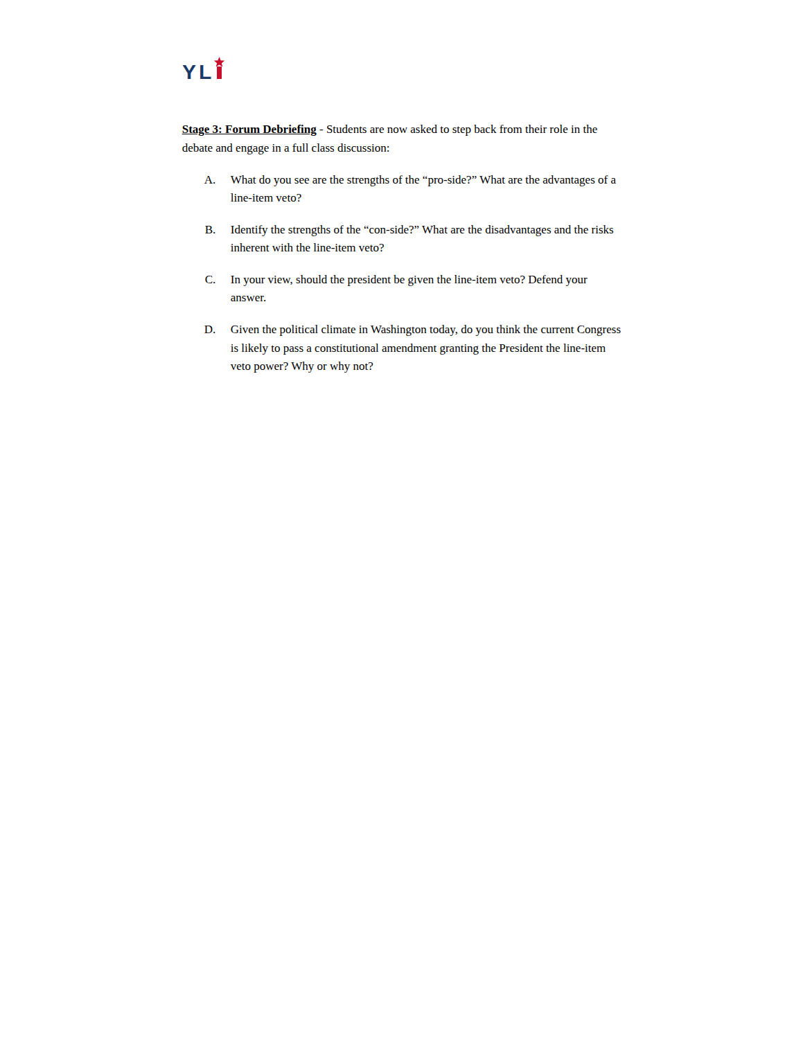Y L
Stage 3: Forum Debriefing - Students are now asked to step back from their role in the debate and engage in a full class discussion:
What do you see are the strengths of the “pro-side?” What are the advantages of a line-item veto?
Identify the strengths of the “con-side?” What are the disadvantages and the risks inherent with the line-item veto?
In your view, should the president be given the line-item veto? Defend your answer.
Given the political climate in Washington today, do you think the current Congress is likely to pass a constitutional amendment granting the President the line-item veto power? Why or why not?